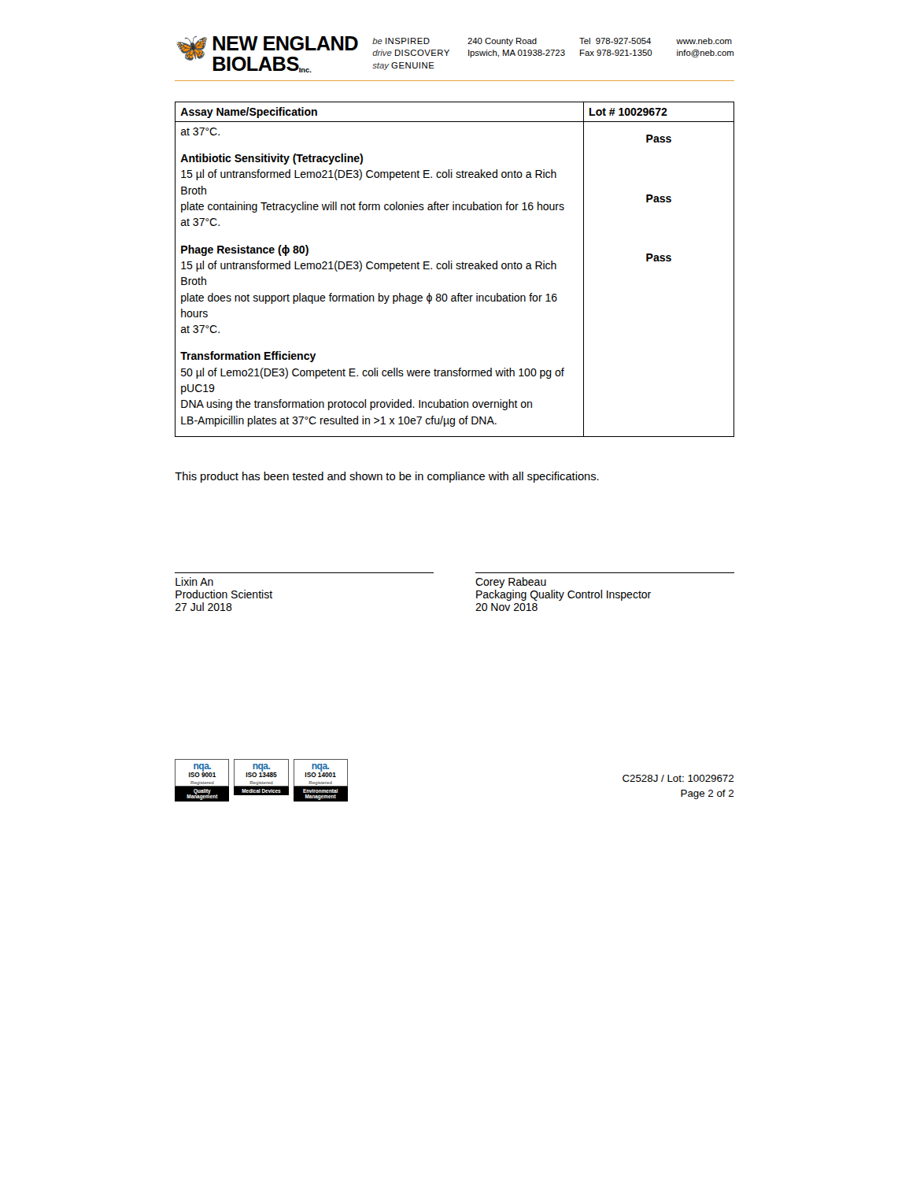🦋
NEW ENGLAND
BIOLABS Inc.
be INSPIRED
drive DISCOVERY
stay GENUINE
240 County Road
Ipswich, MA 01938-2723
Tel 978-927-5054
Fax 978-921-1350
www.neb.com
info@neb.com
| Assay Name/Specification | Lot # 10029672 |
| --- | --- |
| at 37°C. Antibiotic Sensitivity (Tetracycline) 15 µl of untransformed Lemo21(DE3) Competent E. coli streaked onto a Rich Broth plate containing Tetracycline will not form colonies after incubation for 16 hours at 37°C. Phage Resistance (ϕ 80) 15 µl of untransformed Lemo21(DE3) Competent E. coli streaked onto a Rich Broth plate does not support plaque formation by phage ϕ 80 after incubation for 16 hours at 37°C. Transformation Efficiency 50 µl of Lemo21(DE3) Competent E. coli cells were transformed with 100 pg of pUC19 DNA using the transformation protocol provided. Incubation overnight on LB-Ampicillin plates at 37°C resulted in >1 x 10e7 cfu/µg of DNA. | Pass Pass Pass |
This product has been tested and shown to be in compliance with all specifications.
    
Lixin An
Production Scientist
27 Jul 2018
    
Corey Rabeau
Packaging Quality Control Inspector
20 Nov 2018
nqa. ISO 9001 Registered
Quality
Management
nqa. ISO 13485 Registered
Medical Devices
nqa. ISO 14001 Registered
Environmental
Management
C2528J / Lot: 10029672
Page 2 of 2